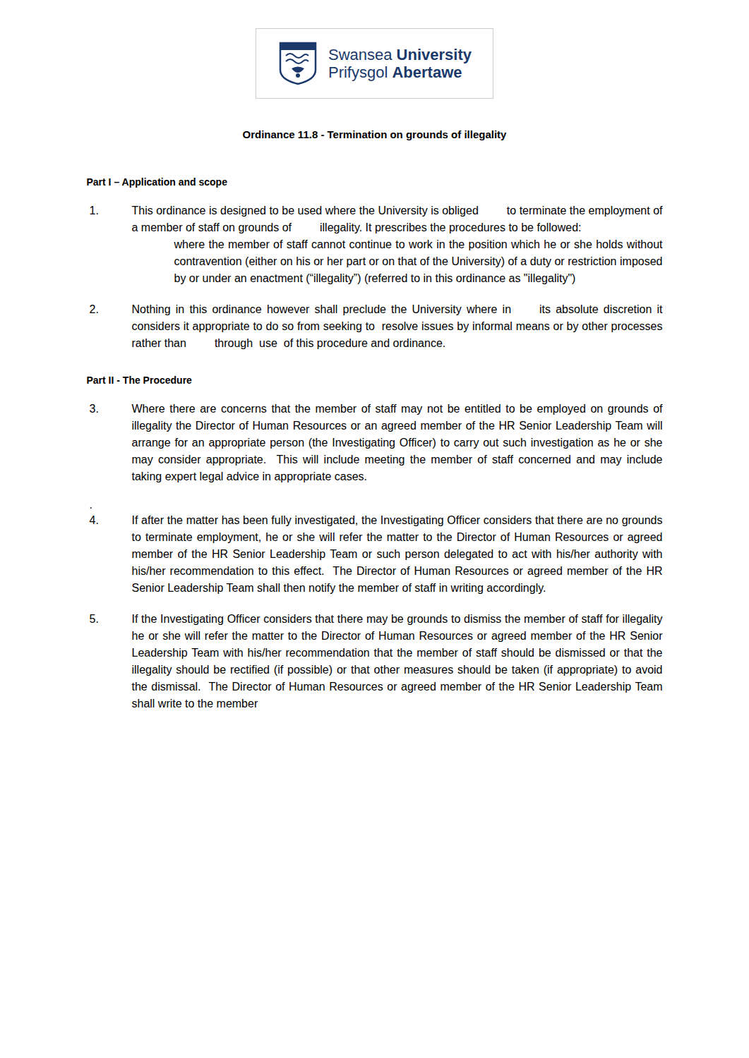Swansea University
Prifysgol Abertawe
Ordinance 11.8 - Termination on grounds of illegality
Part I – Application and scope
1.
This ordinance is designed to be used where the University is obliged to terminate the employment of a member of staff on grounds of illegality. It prescribes the procedures to be followed:
where the member of staff cannot continue to work in the position which he or she holds without contravention (either on his or her part or on that of the University) of a duty or restriction imposed by or under an enactment (“illegality”) (referred to in this ordinance as "illegality")
2.
Nothing in this ordinance however shall preclude the University where in its absolute discretion it considers it appropriate to do so from seeking to resolve issues by informal means or by other processes rather than through use of this procedure and ordinance.
Part II - The Procedure
3.
Where there are concerns that the member of staff may not be entitled to be employed on grounds of illegality the Director of Human Resources or an agreed member of the HR Senior Leadership Team will arrange for an appropriate person (the Investigating Officer) to carry out such investigation as he or she may consider appropriate. This will include meeting the member of staff concerned and may include taking expert legal advice in appropriate cases.
.
4.
If after the matter has been fully investigated, the Investigating Officer considers that there are no grounds to terminate employment, he or she will refer the matter to the Director of Human Resources or agreed member of the HR Senior Leadership Team or such person delegated to act with his/her authority with his/her recommendation to this effect. The Director of Human Resources or agreed member of the HR Senior Leadership Team shall then notify the member of staff in writing accordingly.
5.
If the Investigating Officer considers that there may be grounds to dismiss the member of staff for illegality he or she will refer the matter to the Director of Human Resources or agreed member of the HR Senior Leadership Team with his/her recommendation that the member of staff should be dismissed or that the illegality should be rectified (if possible) or that other measures should be taken (if appropriate) to avoid the dismissal. The Director of Human Resources or agreed member of the HR Senior Leadership Team shall write to the member